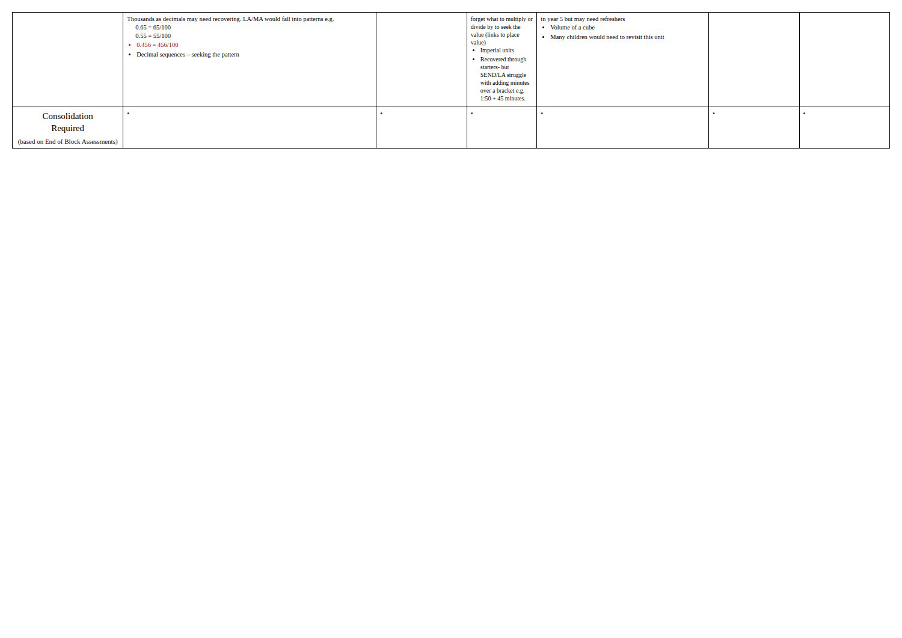| | Thousands as decimals may need recovering. LA/MA would fall into patterns e.g. 0.65 = 65/100 0.55 = 55/100 0.456 = 456/100 Decimal sequences – seeking the pattern | | forget what to multiply or divide by to seek the value (links to place value) Imperial units Recovered through starters- but SEND/LA struggle with adding minutes over a bracket e.g. 1:50 + 45 minutes. | in year 5 but may need refreshers Volume of a cube Many children would need to revisit this unit | | |
| Consolidation Required (based on End of Block Assessments) | • | • | • | • | • | • |